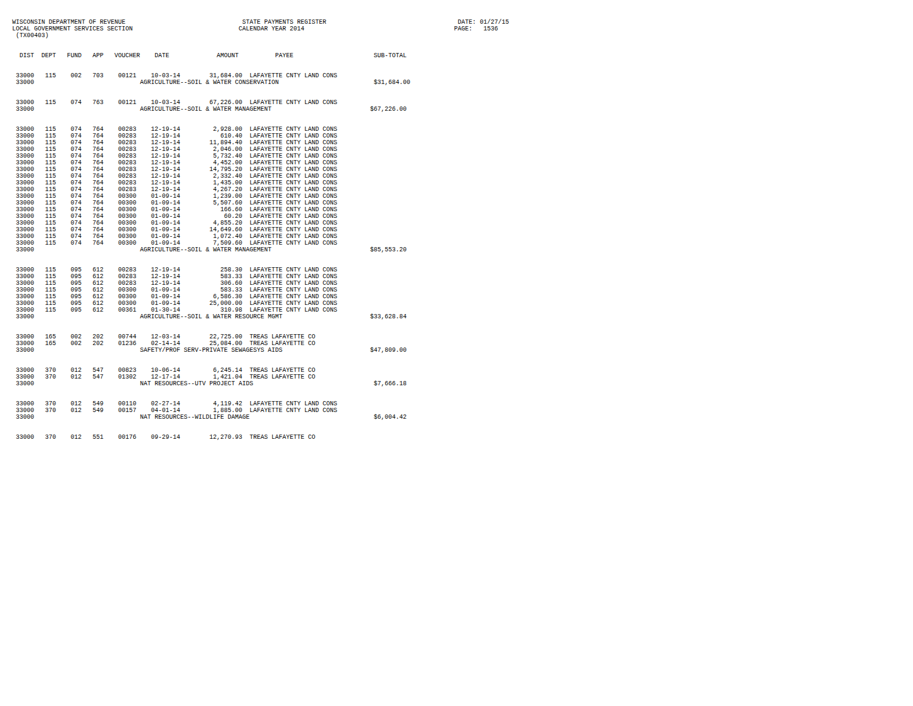WISCONSIN DEPARTMENT OF REVENUE STATE PAYMENTS REGISTER DATE: 01/27/15 LOCAL GOVERNMENT SERVICES SECTION CALENDAR YEAR 2014 PAGE: 1536 (TX00403) DIST DEPT FUND APP VOUCHER DATE AMOUNT PAYEE SUB-TOTAL 33000 115 002 703 00121 10-03-14 31,684.00 LAFAYETTE CNTY LAND CONS 33000 AGRICULTURE--SOIL & WATER CONSERVATION $31,684.00 33000 115 074 763 00121 10-03-14 67,226.00 LAFAYETTE CNTY LAND CONS 33000 AGRICULTURE--SOIL & WATER MANAGEMENT $67,226.00 33000 115 074 764 00283 12-19-14 2,928.00 LAFAYETTE CNTY LAND CONS 33000 115 074 764 00283 12-19-14 610.40 LAFAYETTE CNTY LAND CONS 33000 115 074 764 00283 12-19-14 11,894.40 LAFAYETTE CNTY LAND CONS 33000 115 074 764 00283 12-19-14 2,046.00 LAFAYETTE CNTY LAND CONS 33000 115 074 764 00283 12-19-14 5,732.40 LAFAYETTE CNTY LAND CONS 33000 115 074 764 00283 12-19-14 4,452.00 LAFAYETTE CNTY LAND CONS 33000 115 074 764 00283 12-19-14 14,795.20 LAFAYETTE CNTY LAND CONS 33000 115 074 764 00283 12-19-14 2,332.40 LAFAYETTE CNTY LAND CONS 33000 115 074 764 00283 12-19-14 1,435.00 LAFAYETTE CNTY LAND CONS 33000 115 074 764 00283 12-19-14 4,267.20 LAFAYETTE CNTY LAND CONS 33000 115 074 764 00300 01-09-14 1,239.00 LAFAYETTE CNTY LAND CONS 33000 115 074 764 00300 01-09-14 5,507.60 LAFAYETTE CNTY LAND CONS 33000 115 074 764 00300 01-09-14 166.60 LAFAYETTE CNTY LAND CONS 33000 115 074 764 00300 01-09-14 60.20 LAFAYETTE CNTY LAND CONS 33000 115 074 764 00300 01-09-14 4,855.20 LAFAYETTE CNTY LAND CONS 33000 115 074 764 00300 01-09-14 14,649.60 LAFAYETTE CNTY LAND CONS 33000 115 074 764 00300 01-09-14 1,072.40 LAFAYETTE CNTY LAND CONS 33000 115 074 764 00300 01-09-14 7,509.60 LAFAYETTE CNTY LAND CONS 33000 AGRICULTURE--SOIL & WATER MANAGEMENT $85,553.20 33000 115 095 612 00283 12-19-14 258.30 LAFAYETTE CNTY LAND CONS 33000 115 095 612 00283 12-19-14 583.33 LAFAYETTE CNTY LAND CONS 33000 115 095 612 00283 12-19-14 306.60 LAFAYETTE CNTY LAND CONS 33000 115 095 612 00300 01-09-14 583.33 LAFAYETTE CNTY LAND CONS 33000 115 095 612 00300 01-09-14 6,586.30 LAFAYETTE CNTY LAND CONS 33000 115 095 612 00300 01-09-14 25,000.00 LAFAYETTE CNTY LAND CONS 33000 115 095 612 00361 01-30-14 310.98 LAFAYETTE CNTY LAND CONS 33000 AGRICULTURE--SOIL & WATER RESOURCE MGMT $33,628.84 33000 165 002 202 00744 12-03-14 22,725.00 TREAS LAFAYETTE CO 33000 165 002 202 01236 02-14-14 25,084.00 TREAS LAFAYETTE CO 33000 SAFETY/PROF SERV-PRIVATE SEWAGESYS AIDS $47,809.00 33000 370 012 547 00823 10-06-14 6,245.14 TREAS LAFAYETTE CO 33000 370 012 547 01302 12-17-14 1,421.04 TREAS LAFAYETTE CO 33000 NAT RESOURCES--UTV PROJECT AIDS $7,666.18 33000 370 012 549 00110 02-27-14 4,119.42 LAFAYETTE CNTY LAND CONS 33000 370 012 549 00157 04-01-14 1,885.00 LAFAYETTE CNTY LAND CONS 33000 NAT RESOURCES--WILDLIFE DAMAGE $6,004.42 33000 370 012 551 00176 09-29-14 12,270.93 TREAS LAFAYETTE CO